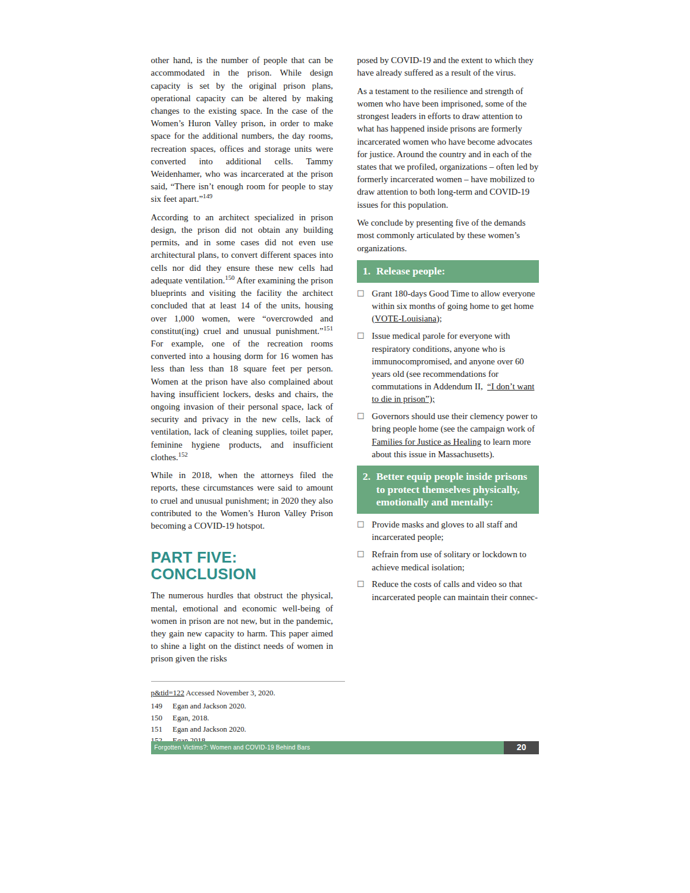other hand, is the number of people that can be accommodated in the prison. While design capacity is set by the original prison plans, operational capacity can be altered by making changes to the existing space. In the case of the Women’s Huron Valley prison, in order to make space for the additional numbers, the day rooms, recreation spaces, offices and storage units were converted into additional cells. Tammy Weidenhamer, who was incarcerated at the prison said, “There isn’t enough room for people to stay six feet apart.”149
According to an architect specialized in prison design, the prison did not obtain any building permits, and in some cases did not even use architectural plans, to convert different spaces into cells nor did they ensure these new cells had adequate ventilation.150 After examining the prison blueprints and visiting the facility the architect concluded that at least 14 of the units, housing over 1,000 women, were “overcrowded and constitut(ing) cruel and unusual punishment.”151 For example, one of the recreation rooms converted into a housing dorm for 16 women has less than less than 18 square feet per person. Women at the prison have also complained about having insufficient lockers, desks and chairs, the ongoing invasion of their personal space, lack of security and privacy in the new cells, lack of ventilation, lack of cleaning supplies, toilet paper, feminine hygiene products, and insufficient clothes.152
While in 2018, when the attorneys filed the reports, these circumstances were said to amount to cruel and unusual punishment; in 2020 they also contributed to the Women’s Huron Valley Prison becoming a COVID-19 hotspot.
PART FIVE: CONCLUSION
The numerous hurdles that obstruct the physical, mental, emotional and economic well-being of women in prison are not new, but in the pandemic, they gain new capacity to harm. This paper aimed to shine a light on the distinct needs of women in prison given the risks
posed by COVID-19 and the extent to which they have already suffered as a result of the virus.
As a testament to the resilience and strength of women who have been imprisoned, some of the strongest leaders in efforts to draw attention to what has happened inside prisons are formerly incarcerated women who have become advocates for justice. Around the country and in each of the states that we profiled, organizations – often led by formerly incarcerated women – have mobilized to draw attention to both long-term and COVID-19 issues for this population.
We conclude by presenting five of the demands most commonly articulated by these women’s organizations.
1.
Release people:
☐
Grant 180-days Good Time to allow everyone within six months of going home to get home (VOTE-Louisiana);
☐
Issue medical parole for everyone with respiratory conditions, anyone who is immunocompromised, and anyone over 60 years old (see recommendations for commutations in Addendum II, “I don’t want to die in prison”);
☐
Governors should use their clemency power to bring people home (see the campaign work of Families for Justice as Healing to learn more about this issue in Massachusetts).
2.
Better equip people inside prisons to protect themselves physically, emotionally and mentally:
☐
Provide masks and gloves to all staff and incarcerated people;
☐
Refrain from use of solitary or lockdown to achieve medical isolation;
☐
Reduce the costs of calls and video so that incarcerated people can maintain their connec-
p&tid=122 Accessed November 3, 2020.
149 Egan and Jackson 2020.
150 Egan, 2018.
151 Egan and Jackson 2020.
152 Egan 2018.
Forgotten Victims?: Women and COVID-19 Behind Bars
20